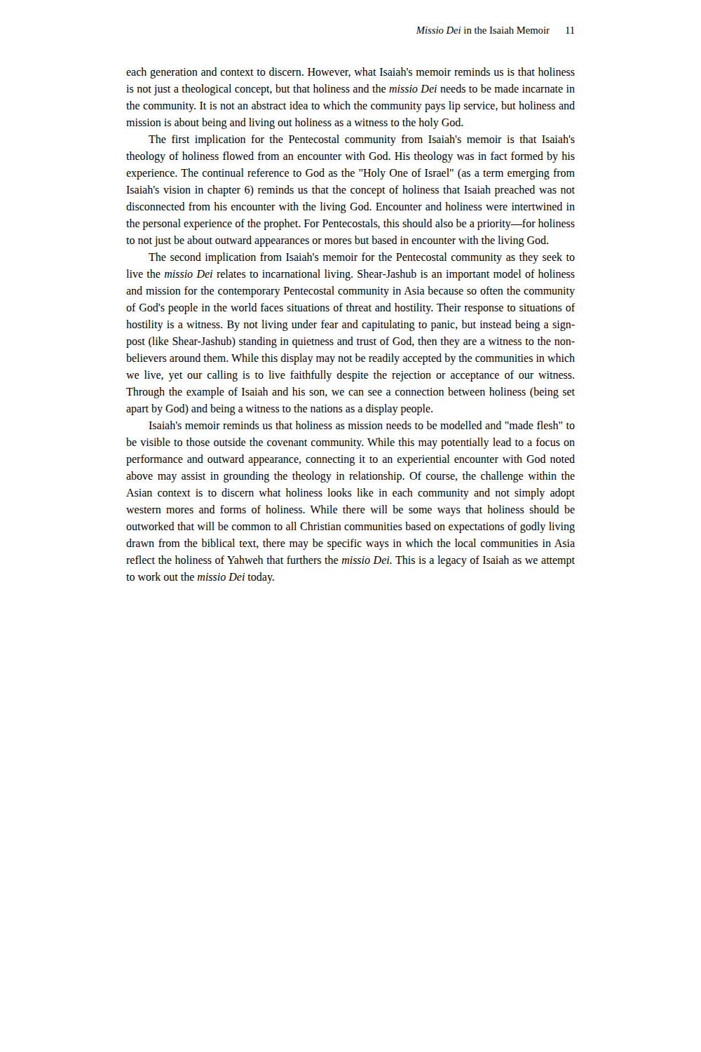Missio Dei in the Isaiah Memoir11
each generation and context to discern. However, what Isaiah's memoir reminds us is that holiness is not just a theological concept, but that holiness and the missio Dei needs to be made incarnate in the community. It is not an abstract idea to which the community pays lip service, but holiness and mission is about being and living out holiness as a witness to the holy God.
The first implication for the Pentecostal community from Isaiah's memoir is that Isaiah's theology of holiness flowed from an encounter with God. His theology was in fact formed by his experience. The continual reference to God as the "Holy One of Israel" (as a term emerging from Isaiah's vision in chapter 6) reminds us that the concept of holiness that Isaiah preached was not disconnected from his encounter with the living God. Encounter and holiness were intertwined in the personal experience of the prophet. For Pentecostals, this should also be a priority—for holiness to not just be about outward appearances or mores but based in encounter with the living God.
The second implication from Isaiah's memoir for the Pentecostal community as they seek to live the missio Dei relates to incarnational living. Shear-Jashub is an important model of holiness and mission for the contemporary Pentecostal community in Asia because so often the community of God's people in the world faces situations of threat and hostility. Their response to situations of hostility is a witness. By not living under fear and capitulating to panic, but instead being a sign-post (like Shear-Jashub) standing in quietness and trust of God, then they are a witness to the non-believers around them. While this display may not be readily accepted by the communities in which we live, yet our calling is to live faithfully despite the rejection or acceptance of our witness. Through the example of Isaiah and his son, we can see a connection between holiness (being set apart by God) and being a witness to the nations as a display people.
Isaiah's memoir reminds us that holiness as mission needs to be modelled and "made flesh" to be visible to those outside the covenant community. While this may potentially lead to a focus on performance and outward appearance, connecting it to an experiential encounter with God noted above may assist in grounding the theology in relationship. Of course, the challenge within the Asian context is to discern what holiness looks like in each community and not simply adopt western mores and forms of holiness. While there will be some ways that holiness should be outworked that will be common to all Christian communities based on expectations of godly living drawn from the biblical text, there may be specific ways in which the local communities in Asia reflect the holiness of Yahweh that furthers the missio Dei. This is a legacy of Isaiah as we attempt to work out the missio Dei today.